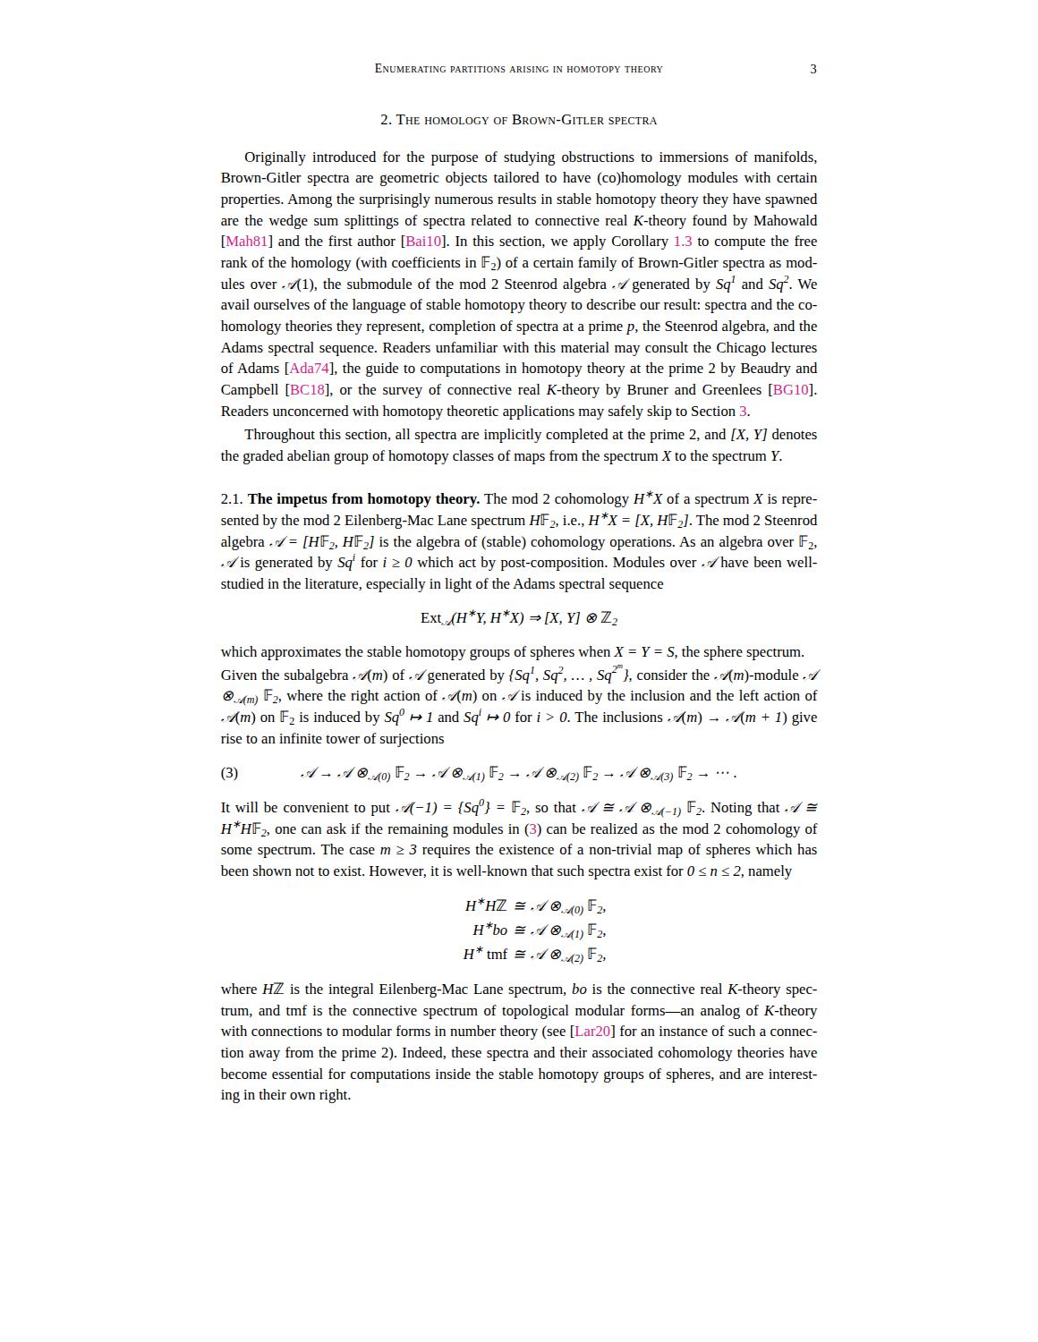Enumerating partitions arising in homotopy theory 3
2. The homology of Brown-Gitler spectra
Originally introduced for the purpose of studying obstructions to immersions of manifolds, Brown-Gitler spectra are geometric objects tailored to have (co)homology modules with certain properties. Among the surprisingly numerous results in stable homotopy theory they have spawned are the wedge sum splittings of spectra related to connective real K-theory found by Mahowald [Mah81] and the first author [Bai10]. In this section, we apply Corollary 1.3 to compute the free rank of the homology (with coefficients in 𝔽2) of a certain family of Brown-Gitler spectra as modules over 𝒜(1), the submodule of the mod 2 Steenrod algebra 𝒜 generated by Sq1 and Sq2. We avail ourselves of the language of stable homotopy theory to describe our result: spectra and the cohomology theories they represent, completion of spectra at a prime p, the Steenrod algebra, and the Adams spectral sequence. Readers unfamiliar with this material may consult the Chicago lectures of Adams [Ada74], the guide to computations in homotopy theory at the prime 2 by Beaudry and Campbell [BC18], or the survey of connective real K-theory by Bruner and Greenlees [BG10]. Readers unconcerned with homotopy theoretic applications may safely skip to Section 3.
Throughout this section, all spectra are implicitly completed at the prime 2, and [X, Y] denotes the graded abelian group of homotopy classes of maps from the spectrum X to the spectrum Y.
2.1. The impetus from homotopy theory.
The mod 2 cohomology H∗X of a spectrum X is represented by the mod 2 Eilenberg-Mac Lane spectrum H𝔽2, i.e., H∗X = [X, H𝔽2]. The mod 2 Steenrod algebra 𝒜 = [H𝔽2, H𝔽2] is the algebra of (stable) cohomology operations. As an algebra over 𝔽2, 𝒜 is generated by Sqi for i ≥ 0 which act by post-composition. Modules over 𝒜 have been well-studied in the literature, especially in light of the Adams spectral sequence
Ext𝒜(H∗Y, H∗X) ⇒ [X, Y] ⊗ ℤ2
which approximates the stable homotopy groups of spheres when X = Y = S, the sphere spectrum.
Given the subalgebra 𝒜(m) of 𝒜 generated by {Sq1, Sq2, … , Sq2m}, consider the 𝒜(m)-module 𝒜 ⊗𝒜(m) 𝔽2, where the right action of 𝒜(m) on 𝒜 is induced by the inclusion and the left action of 𝒜(m) on 𝔽2 is induced by Sq0 ↦ 1 and Sqi ↦ 0 for i > 0. The inclusions 𝒜(m) → 𝒜(m + 1) give rise to an infinite tower of surjections
(3) 𝒜 → 𝒜 ⊗𝒜(0) 𝔽2 → 𝒜 ⊗𝒜(1) 𝔽2 → 𝒜 ⊗𝒜(2) 𝔽2 → 𝒜 ⊗𝒜(3) 𝔽2 → ⋯ .
It will be convenient to put 𝒜(−1) = {Sq0} = 𝔽2, so that 𝒜 ≅ 𝒜 ⊗𝒜(−1) 𝔽2. Noting that 𝒜 ≅ H∗H𝔽2, one can ask if the remaining modules in (3) can be realized as the mod 2 cohomology of some spectrum. The case m ≥ 3 requires the existence of a non-trivial map of spheres which has been shown not to exist. However, it is well-known that such spectra exist for 0 ≤ n ≤ 2, namely
H∗Hℤ ≅ 𝒜 ⊗𝒜(0) 𝔽2,
H∗bo ≅ 𝒜 ⊗𝒜(1) 𝔽2,
H∗ tmf ≅ 𝒜 ⊗𝒜(2) 𝔽2,
where Hℤ is the integral Eilenberg-Mac Lane spectrum, bo is the connective real K-theory spectrum, and tmf is the connective spectrum of topological modular forms—an analog of K-theory with connections to modular forms in number theory (see [Lar20] for an instance of such a connection away from the prime 2). Indeed, these spectra and their associated cohomology theories have become essential for computations inside the stable homotopy groups of spheres, and are interesting in their own right.